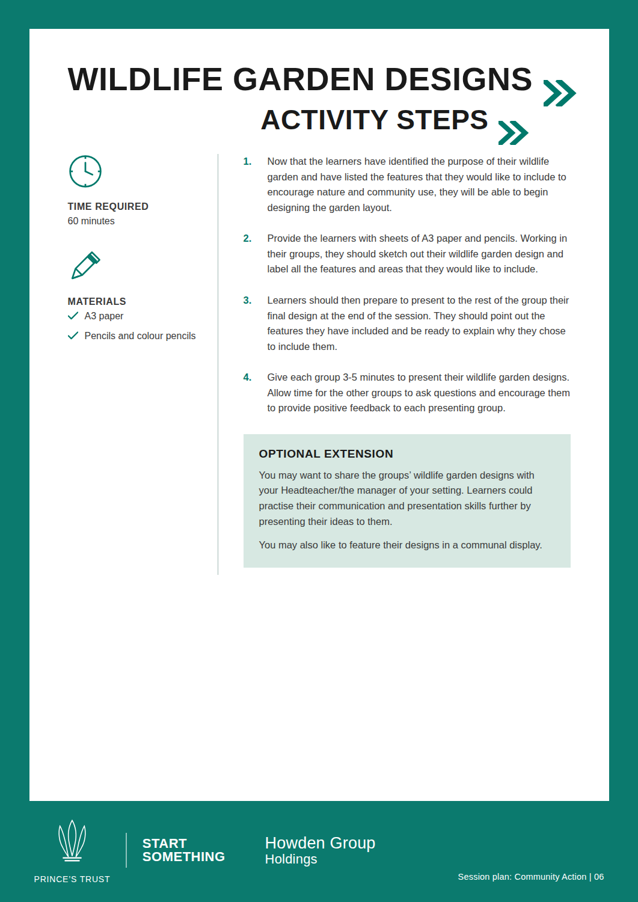Wildlife Garden Designs
Activity Steps
Time required
60 minutes
Materials
A3 paper
Pencils and colour pencils
Now that the learners have identified the purpose of their wildlife garden and have listed the features that they would like to include to encourage nature and community use, they will be able to begin designing the garden layout.
Provide the learners with sheets of A3 paper and pencils. Working in their groups, they should sketch out their wildlife garden design and label all the features and areas that they would like to include.
Learners should then prepare to present to the rest of the group their final design at the end of the session. They should point out the features they have included and be ready to explain why they chose to include them.
Give each group 3-5 minutes to present their wildlife garden designs. Allow time for the other groups to ask questions and encourage them to provide positive feedback to each presenting group.
Optional extension
You may want to share the groups’ wildlife garden designs with your Headteacher/the manager of your setting. Learners could practise their communication and presentation skills further by presenting their ideas to them.
You may also like to feature their designs in a communal display.
Prince’s Trust
Start
Something
Howden Group
Holdings
Session plan: Community Action | 06